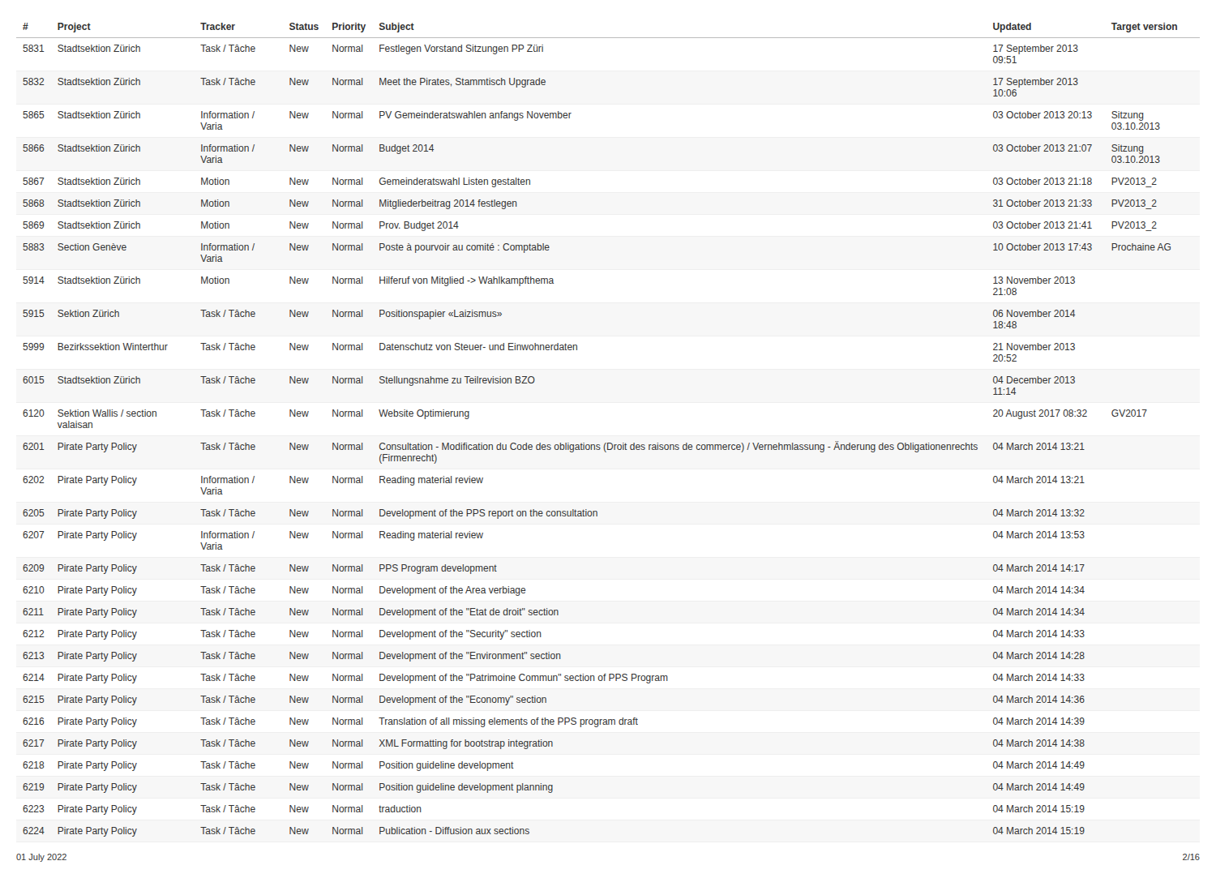| # | Project | Tracker | Status | Priority | Subject | Updated | Target version |
| --- | --- | --- | --- | --- | --- | --- | --- |
| 5831 | Stadtsektion Zürich | Task / Tâche | New | Normal | Festlegen Vorstand Sitzungen PP Züri | 17 September 2013 09:51 | |
| 5832 | Stadtsektion Zürich | Task / Tâche | New | Normal | Meet the Pirates, Stammtisch Upgrade | 17 September 2013 10:06 | |
| 5865 | Stadtsektion Zürich | Information / Varia | New | Normal | PV Gemeinderatswahlen anfangs November | 03 October 2013 20:13 | Sitzung 03.10.2013 |
| 5866 | Stadtsektion Zürich | Information / Varia | New | Normal | Budget 2014 | 03 October 2013 21:07 | Sitzung 03.10.2013 |
| 5867 | Stadtsektion Zürich | Motion | New | Normal | Gemeinderatswahl Listen gestalten | 03 October 2013 21:18 | PV2013_2 |
| 5868 | Stadtsektion Zürich | Motion | New | Normal | Mitgliederbeitrag 2014 festlegen | 31 October 2013 21:33 | PV2013_2 |
| 5869 | Stadtsektion Zürich | Motion | New | Normal | Prov. Budget 2014 | 03 October 2013 21:41 | PV2013_2 |
| 5883 | Section Genève | Information / Varia | New | Normal | Poste à pourvoir au comité : Comptable | 10 October 2013 17:43 | Prochaine AG |
| 5914 | Stadtsektion Zürich | Motion | New | Normal | Hilferuf von Mitglied -> Wahlkampfthema | 13 November 2013 21:08 | |
| 5915 | Sektion Zürich | Task / Tâche | New | Normal | Positionspapier «Laizismus» | 06 November 2014 18:48 | |
| 5999 | Bezirkssektion Winterthur | Task / Tâche | New | Normal | Datenschutz von Steuer- und Einwohnerdaten | 21 November 2013 20:52 | |
| 6015 | Stadtsektion Zürich | Task / Tâche | New | Normal | Stellungsnahme zu Teilrevision BZO | 04 December 2013 11:14 | |
| 6120 | Sektion Wallis / section valaisan | Task / Tâche | New | Normal | Website Optimierung | 20 August 2017 08:32 | GV2017 |
| 6201 | Pirate Party Policy | Task / Tâche | New | Normal | Consultation - Modification du Code des obligations (Droit des raisons de commerce) / Vernehmlassung - Änderung des Obligationenrechts (Firmenrecht) | 04 March 2014 13:21 | |
| 6202 | Pirate Party Policy | Information / Varia | New | Normal | Reading material review | 04 March 2014 13:21 | |
| 6205 | Pirate Party Policy | Task / Tâche | New | Normal | Development of the PPS report on the consultation | 04 March 2014 13:32 | |
| 6207 | Pirate Party Policy | Information / Varia | New | Normal | Reading material review | 04 March 2014 13:53 | |
| 6209 | Pirate Party Policy | Task / Tâche | New | Normal | PPS Program development | 04 March 2014 14:17 | |
| 6210 | Pirate Party Policy | Task / Tâche | New | Normal | Development of the Area verbiage | 04 March 2014 14:34 | |
| 6211 | Pirate Party Policy | Task / Tâche | New | Normal | Development of the "Etat de droit" section | 04 March 2014 14:34 | |
| 6212 | Pirate Party Policy | Task / Tâche | New | Normal | Development of the "Security" section | 04 March 2014 14:33 | |
| 6213 | Pirate Party Policy | Task / Tâche | New | Normal | Development of the "Environment" section | 04 March 2014 14:28 | |
| 6214 | Pirate Party Policy | Task / Tâche | New | Normal | Development of the "Patrimoine Commun" section of PPS Program | 04 March 2014 14:33 | |
| 6215 | Pirate Party Policy | Task / Tâche | New | Normal | Development of the "Economy" section | 04 March 2014 14:36 | |
| 6216 | Pirate Party Policy | Task / Tâche | New | Normal | Translation of all missing elements of the PPS program draft | 04 March 2014 14:39 | |
| 6217 | Pirate Party Policy | Task / Tâche | New | Normal | XML Formatting for bootstrap integration | 04 March 2014 14:38 | |
| 6218 | Pirate Party Policy | Task / Tâche | New | Normal | Position guideline development | 04 March 2014 14:49 | |
| 6219 | Pirate Party Policy | Task / Tâche | New | Normal | Position guideline development planning | 04 March 2014 14:49 | |
| 6223 | Pirate Party Policy | Task / Tâche | New | Normal | traduction | 04 March 2014 15:19 | |
| 6224 | Pirate Party Policy | Task / Tâche | New | Normal | Publication - Diffusion aux sections | 04 March 2014 15:19 | |
01 July 2022 2/16